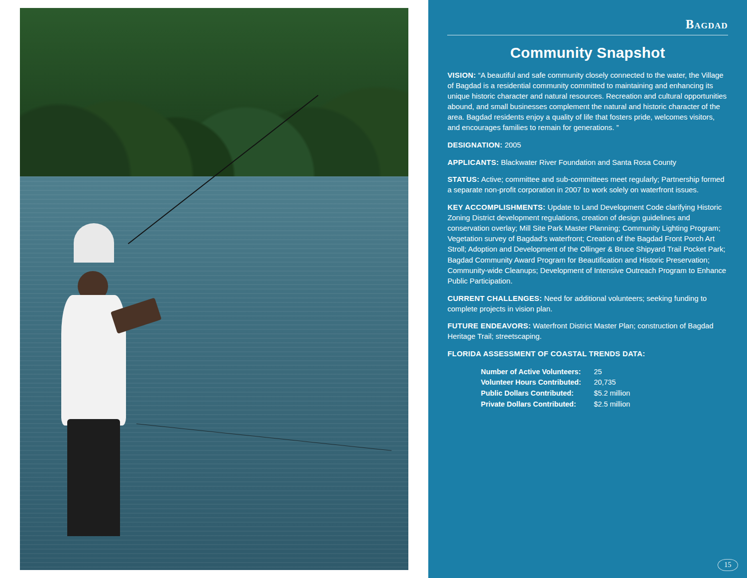Bagdad
Community Snapshot
VISION: “A beautiful and safe community closely connected to the water, the Village of Bagdad is a residential community committed to maintaining and enhancing its unique historic character and natural resources. Recreation and cultural opportunities abound, and small businesses complement the natural and historic character of the area. Bagdad residents enjoy a quality of life that fosters pride, welcomes visitors, and encourages families to remain for generations. ”
DESIGNATION: 2005
APPLICANTS: Blackwater River Foundation and Santa Rosa County
STATUS: Active; committee and sub-committees meet regularly; Partnership formed a separate non-profit corporation in 2007 to work solely on waterfront issues.
KEY ACCOMPLISHMENTS: Update to Land Development Code clarifying Historic Zoning District development regulations, creation of design guidelines and conservation overlay; Mill Site Park Master Planning; Community Lighting Program; Vegetation survey of Bagdad’s waterfront; Creation of the Bagdad Front Porch Art Stroll; Adoption and Development of the Ollinger & Bruce Shipyard Trail Pocket Park; Bagdad Community Award Program for Beautification and Historic Preservation; Community-wide Cleanups; Development of Intensive Outreach Program to Enhance Public Participation.
CURRENT CHALLENGES: Need for additional volunteers; seeking funding to complete projects in vision plan.
FUTURE ENDEAVORS: Waterfront District Master Plan; construction of Bagdad Heritage Trail; streetscaping.
FLORIDA ASSESSMENT OF COASTAL TRENDS DATA:
| Number of Active Volunteers: | 25 |
| Volunteer Hours Contributed: | 20,735 |
| Public Dollars Contributed: | $5.2 million |
| Private Dollars Contributed: | $2.5 million |
15